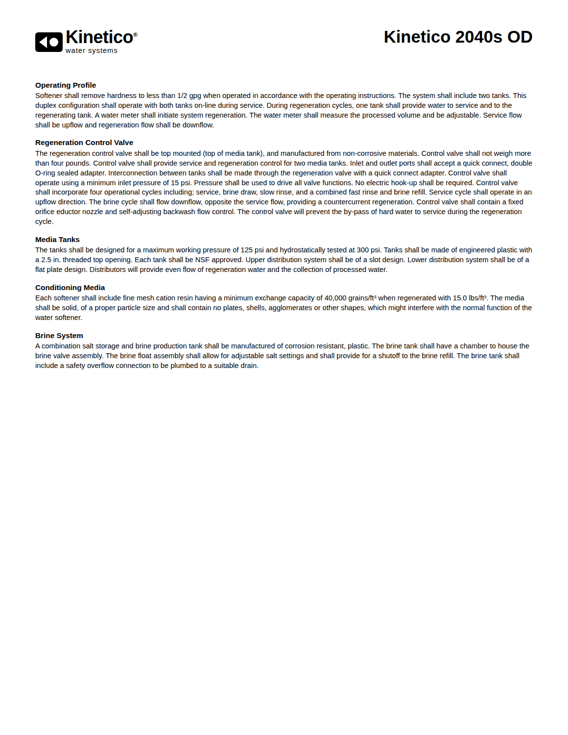Kinetico®
water systems
Kinetico 2040s OD
Operating Profile
Softener shall remove hardness to less than 1/2 gpg when operated in accordance with the operating instructions. The system shall include two tanks. This duplex configuration shall operate with both tanks on-line during service. During regeneration cycles, one tank shall provide water to service and to the regenerating tank. A water meter shall initiate system regeneration. The water meter shall measure the processed volume and be adjustable. Service flow shall be upflow and regeneration flow shall be downflow.
Regeneration Control Valve
The regeneration control valve shall be top mounted (top of media tank), and manufactured from non-corrosive materials. Control valve shall not weigh more than four pounds. Control valve shall provide service and regeneration control for two media tanks. Inlet and outlet ports shall accept a quick connect, double O-ring sealed adapter. Interconnection between tanks shall be made through the regeneration valve with a quick connect adapter. Control valve shall operate using a minimum inlet pressure of 15 psi. Pressure shall be used to drive all valve functions. No electric hook-up shall be required. Control valve shall incorporate four operational cycles including; service, brine draw, slow rinse, and a combined fast rinse and brine refill. Service cycle shall operate in an upflow direction. The brine cycle shall flow downflow, opposite the service flow, providing a countercurrent regeneration. Control valve shall contain a fixed orifice eductor nozzle and self-adjusting backwash flow control. The control valve will prevent the by-pass of hard water to service during the regeneration cycle.
Media Tanks
The tanks shall be designed for a maximum working pressure of 125 psi and hydrostatically tested at 300 psi. Tanks shall be made of engineered plastic with a 2.5 in. threaded top opening. Each tank shall be NSF approved. Upper distribution system shall be of a slot design. Lower distribution system shall be of a flat plate design. Distributors will provide even flow of regeneration water and the collection of processed water.
Conditioning Media
Each softener shall include fine mesh cation resin having a minimum exchange capacity of 40,000 grains/ft³ when regenerated with 15.0 lbs/ft³. The media shall be solid, of a proper particle size and shall contain no plates, shells, agglomerates or other shapes, which might interfere with the normal function of the water softener.
Brine System
A combination salt storage and brine production tank shall be manufactured of corrosion resistant, plastic. The brine tank shall have a chamber to house the brine valve assembly. The brine float assembly shall allow for adjustable salt settings and shall provide for a shutoff to the brine refill. The brine tank shall include a safety overflow connection to be plumbed to a suitable drain.